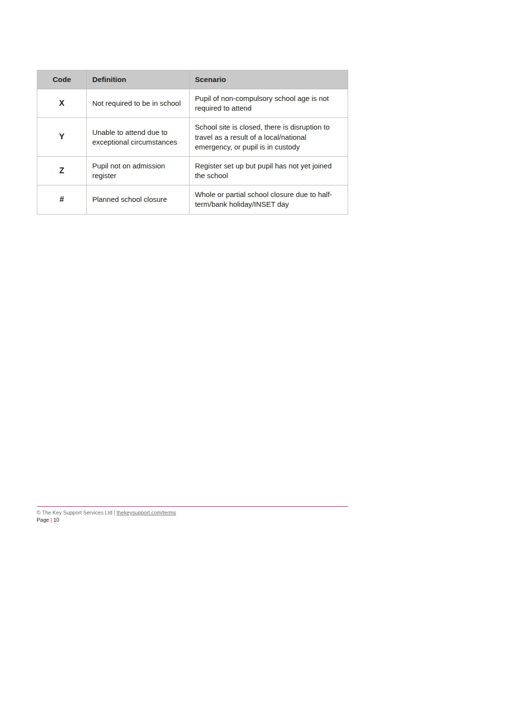| Code | Definition | Scenario |
| --- | --- | --- |
| X | Not required to be in school | Pupil of non-compulsory school age is not required to attend |
| Y | Unable to attend due to exceptional circumstances | School site is closed, there is disruption to travel as a result of a local/national emergency, or pupil is in custody |
| Z | Pupil not on admission register | Register set up but pupil has not yet joined the school |
| # | Planned school closure | Whole or partial school closure due to half-term/bank holiday/INSET day |
© The Key Support Services Ltd | thekeysupport.com/terms
Page | 10